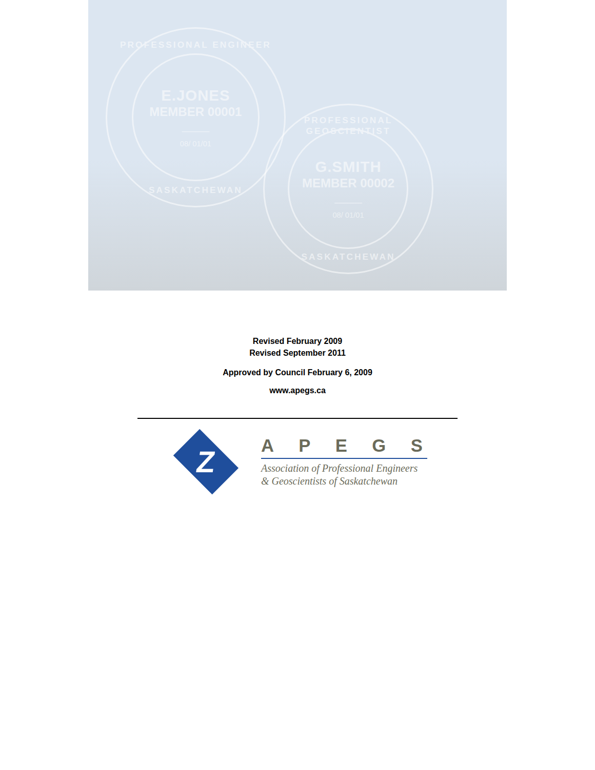PROFESSIONAL ENGINEER
E.JONES
MEMBER 00001
——
08/ 01/01
SASKATCHEWAN
PROFESSIONAL GEOSCIENTIST
G.SMITH
MEMBER 00002
——
08/ 01/01
SASKATCHEWAN
Revised February 2009
Revised September 2011
Approved by Council February 6, 2009
www.apegs.ca
Z
A P E G S
Association of Professional Engineers
& Geoscientists of Saskatchewan